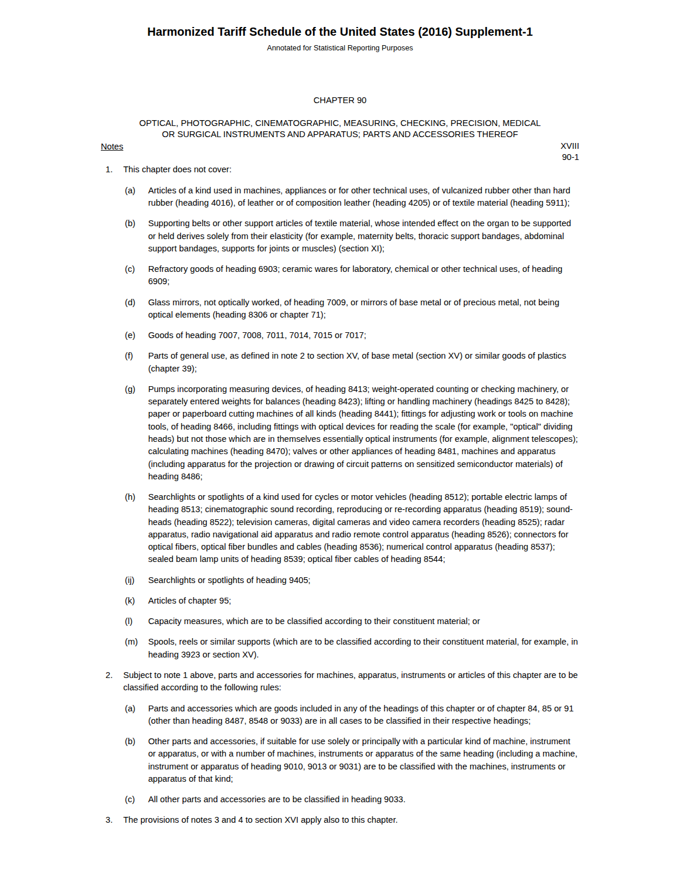Harmonized Tariff Schedule of the United States (2016) Supplement-1
Annotated for Statistical Reporting Purposes
CHAPTER 90
OPTICAL, PHOTOGRAPHIC, CINEMATOGRAPHIC, MEASURING, CHECKING, PRECISION, MEDICAL
OR SURGICAL INSTRUMENTS AND APPARATUS; PARTS AND ACCESSORIES THEREOF
Notes
XVIII
90-1
1.
This chapter does not cover:
(a)
Articles of a kind used in machines, appliances or for other technical uses, of vulcanized rubber other than hard rubber (heading 4016), of leather or of composition leather (heading 4205) or of textile material (heading 5911);
(b)
Supporting belts or other support articles of textile material, whose intended effect on the organ to be supported or held derives solely from their elasticity (for example, maternity belts, thoracic support bandages, abdominal support bandages, supports for joints or muscles) (section XI);
(c)
Refractory goods of heading 6903; ceramic wares for laboratory, chemical or other technical uses, of heading 6909;
(d)
Glass mirrors, not optically worked, of heading 7009, or mirrors of base metal or of precious metal, not being optical elements (heading 8306 or chapter 71);
(e)
Goods of heading 7007, 7008, 7011, 7014, 7015 or 7017;
(f)
Parts of general use, as defined in note 2 to section XV, of base metal (section XV) or similar goods of plastics (chapter 39);
(g)
Pumps incorporating measuring devices, of heading 8413; weight-operated counting or checking machinery, or separately entered weights for balances (heading 8423); lifting or handling machinery (headings 8425 to 8428); paper or paperboard cutting machines of all kinds (heading 8441); fittings for adjusting work or tools on machine tools, of heading 8466, including fittings with optical devices for reading the scale (for example, "optical" dividing heads) but not those which are in themselves essentially optical instruments (for example, alignment telescopes); calculating machines (heading 8470); valves or other appliances of heading 8481, machines and apparatus (including apparatus for the projection or drawing of circuit patterns on sensitized semiconductor materials) of heading 8486;
(h)
Searchlights or spotlights of a kind used for cycles or motor vehicles (heading 8512); portable electric lamps of heading 8513; cinematographic sound recording, reproducing or re-recording apparatus (heading 8519); sound-heads (heading 8522); television cameras, digital cameras and video camera recorders (heading 8525); radar apparatus, radio navigational aid apparatus and radio remote control apparatus (heading 8526); connectors for optical fibers, optical fiber bundles and cables (heading 8536); numerical control apparatus (heading 8537); sealed beam lamp units of heading 8539; optical fiber cables of heading 8544;
(ij)
Searchlights or spotlights of heading 9405;
(k)
Articles of chapter 95;
(l)
Capacity measures, which are to be classified according to their constituent material; or
(m)
Spools, reels or similar supports (which are to be classified according to their constituent material, for example, in heading 3923 or section XV).
2.
Subject to note 1 above, parts and accessories for machines, apparatus, instruments or articles of this chapter are to be classified according to the following rules:
(a)
Parts and accessories which are goods included in any of the headings of this chapter or of chapter 84, 85 or 91 (other than heading 8487, 8548 or 9033) are in all cases to be classified in their respective headings;
(b)
Other parts and accessories, if suitable for use solely or principally with a particular kind of machine, instrument or apparatus, or with a number of machines, instruments or apparatus of the same heading (including a machine, instrument or apparatus of heading 9010, 9013 or 9031) are to be classified with the machines, instruments or apparatus of that kind;
(c)
All other parts and accessories are to be classified in heading 9033.
3.
The provisions of notes 3 and 4 to section XVI apply also to this chapter.